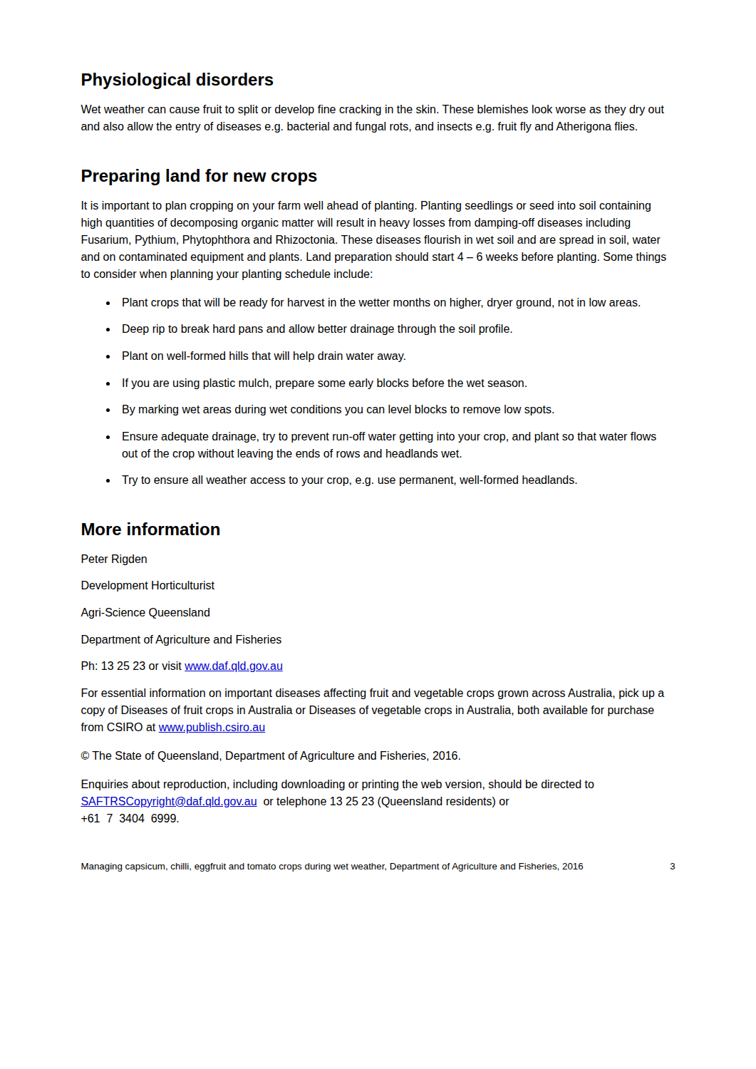Physiological disorders
Wet weather can cause fruit to split or develop fine cracking in the skin. These blemishes look worse as they dry out and also allow the entry of diseases e.g. bacterial and fungal rots, and insects e.g. fruit fly and Atherigona flies.
Preparing land for new crops
It is important to plan cropping on your farm well ahead of planting. Planting seedlings or seed into soil containing high quantities of decomposing organic matter will result in heavy losses from damping-off diseases including Fusarium, Pythium, Phytophthora and Rhizoctonia. These diseases flourish in wet soil and are spread in soil, water and on contaminated equipment and plants. Land preparation should start 4 – 6 weeks before planting. Some things to consider when planning your planting schedule include:
Plant crops that will be ready for harvest in the wetter months on higher, dryer ground, not in low areas.
Deep rip to break hard pans and allow better drainage through the soil profile.
Plant on well-formed hills that will help drain water away.
If you are using plastic mulch, prepare some early blocks before the wet season.
By marking wet areas during wet conditions you can level blocks to remove low spots.
Ensure adequate drainage, try to prevent run-off water getting into your crop, and plant so that water flows out of the crop without leaving the ends of rows and headlands wet.
Try to ensure all weather access to your crop, e.g. use permanent, well-formed headlands.
More information
Peter Rigden
Development Horticulturist
Agri-Science Queensland
Department of Agriculture and Fisheries
Ph: 13 25 23 or visit www.daf.qld.gov.au
For essential information on important diseases affecting fruit and vegetable crops grown across Australia, pick up a copy of Diseases of fruit crops in Australia or Diseases of vegetable crops in Australia, both available for purchase from CSIRO at www.publish.csiro.au
© The State of Queensland, Department of Agriculture and Fisheries, 2016.
Enquiries about reproduction, including downloading or printing the web version, should be directed to SAFTRSCopyright@daf.qld.gov.au or telephone 13 25 23 (Queensland residents) or
+61 7 3404 6999.
Managing capsicum, chilli, eggfruit and tomato crops during wet weather, Department of Agriculture and Fisheries, 2016
3